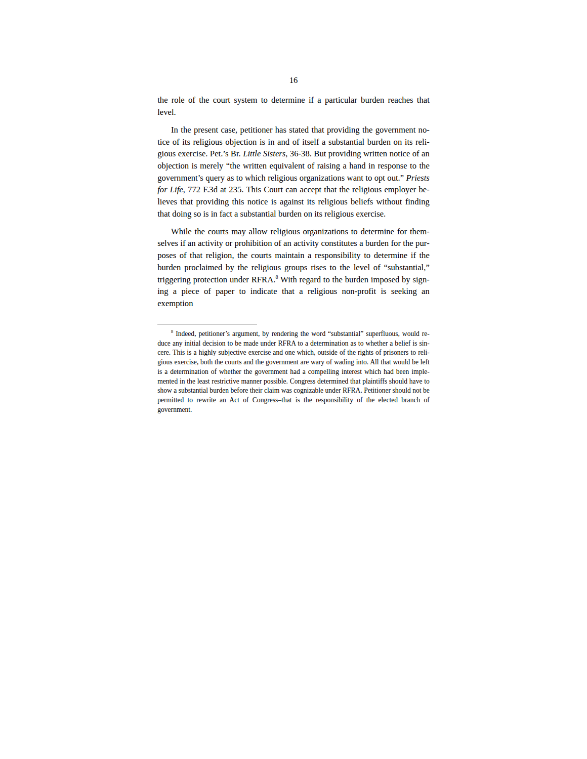16
the role of the court system to determine if a particular burden reaches that level.
In the present case, petitioner has stated that providing the government notice of its religious objection is in and of itself a substantial burden on its religious exercise. Pet.’s Br. Little Sisters, 36-38. But providing written notice of an objection is merely “the written equivalent of raising a hand in response to the government’s query as to which religious organizations want to opt out.” Priests for Life, 772 F.3d at 235. This Court can accept that the religious employer believes that providing this notice is against its religious beliefs without finding that doing so is in fact a substantial burden on its religious exercise.
While the courts may allow religious organizations to determine for themselves if an activity or prohibition of an activity constitutes a burden for the purposes of that religion, the courts maintain a responsibility to determine if the burden proclaimed by the religious groups rises to the level of “substantial,” triggering protection under RFRA.8 With regard to the burden imposed by signing a piece of paper to indicate that a religious non-profit is seeking an exemption
8 Indeed, petitioner’s argument, by rendering the word “substantial” superfluous, would reduce any initial decision to be made under RFRA to a determination as to whether a belief is sincere. This is a highly subjective exercise and one which, outside of the rights of prisoners to religious exercise, both the courts and the government are wary of wading into. All that would be left is a determination of whether the government had a compelling interest which had been implemented in the least restrictive manner possible. Congress determined that plaintiffs should have to show a substantial burden before their claim was cognizable under RFRA. Petitioner should not be permitted to rewrite an Act of Congress–that is the responsibility of the elected branch of government.